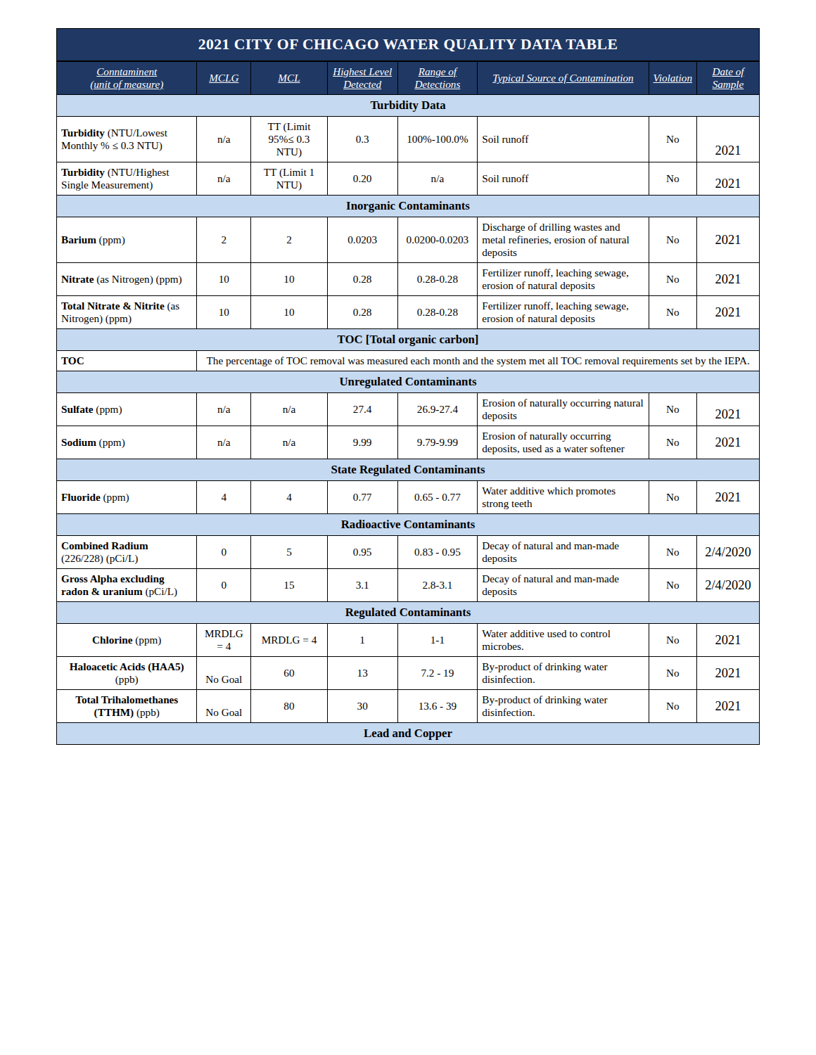2021 CITY OF CHICAGO WATER QUALITY DATA TABLE
| Conntaminent (unit of measure) | MCLG | MCL | Highest Level Detected | Range of Detections | Typical Source of Contamination | Violation | Date of Sample |
| --- | --- | --- | --- | --- | --- | --- | --- |
| Turbidity Data |
| Turbidity (NTU/Lowest Monthly % ≤ 0.3 NTU) | n/a | TT (Limit 95%≤ 0.3 NTU) | 0.3 | 100%-100.0% | Soil runoff | No | 2021 |
| Turbidity (NTU/Highest Single Measurement) | n/a | TT (Limit 1 NTU) | 0.20 | n/a | Soil runoff | No | 2021 |
| Inorganic Contaminants |
| Barium (ppm) | 2 | 2 | 0.0203 | 0.0200-0.0203 | Discharge of drilling wastes and metal refineries, erosion of natural deposits | No | 2021 |
| Nitrate (as Nitrogen) (ppm) | 10 | 10 | 0.28 | 0.28-0.28 | Fertilizer runoff, leaching sewage, erosion of natural deposits | No | 2021 |
| Total Nitrate & Nitrite (as Nitrogen) (ppm) | 10 | 10 | 0.28 | 0.28-0.28 | Fertilizer runoff, leaching sewage, erosion of natural deposits | No | 2021 |
| TOC [Total organic carbon] |
| TOC | The percentage of TOC removal was measured each month and the system met all TOC removal requirements set by the IEPA. |
| Unregulated Contaminants |
| Sulfate (ppm) | n/a | n/a | 27.4 | 26.9-27.4 | Erosion of naturally occurring natural deposits | No | 2021 |
| Sodium (ppm) | n/a | n/a | 9.99 | 9.79-9.99 | Erosion of naturally occurring deposits, used as a water softener | No | 2021 |
| State Regulated Contaminants |
| Fluoride (ppm) | 4 | 4 | 0.77 | 0.65 - 0.77 | Water additive which promotes strong teeth | No | 2021 |
| Radioactive Contaminants |
| Combined Radium (226/228) (pCi/L) | 0 | 5 | 0.95 | 0.83 - 0.95 | Decay of natural and man-made deposits | No | 2/4/2020 |
| Gross Alpha excluding radon & uranium (pCi/L) | 0 | 15 | 3.1 | 2.8-3.1 | Decay of natural and man-made deposits | No | 2/4/2020 |
| Regulated Contaminants |
| Chlorine (ppm) | MRDLG = 4 | MRDLG = 4 | 1 | 1-1 | Water additive used to control microbes. | No | 2021 |
| Haloacetic Acids (HAA5) (ppb) | No Goal | 60 | 13 | 7.2 - 19 | By-product of drinking water disinfection. | No | 2021 |
| Total Trihalomethanes (TTHM) (ppb) | No Goal | 80 | 30 | 13.6 - 39 | By-product of drinking water disinfection. | No | 2021 |
| Lead and Copper |